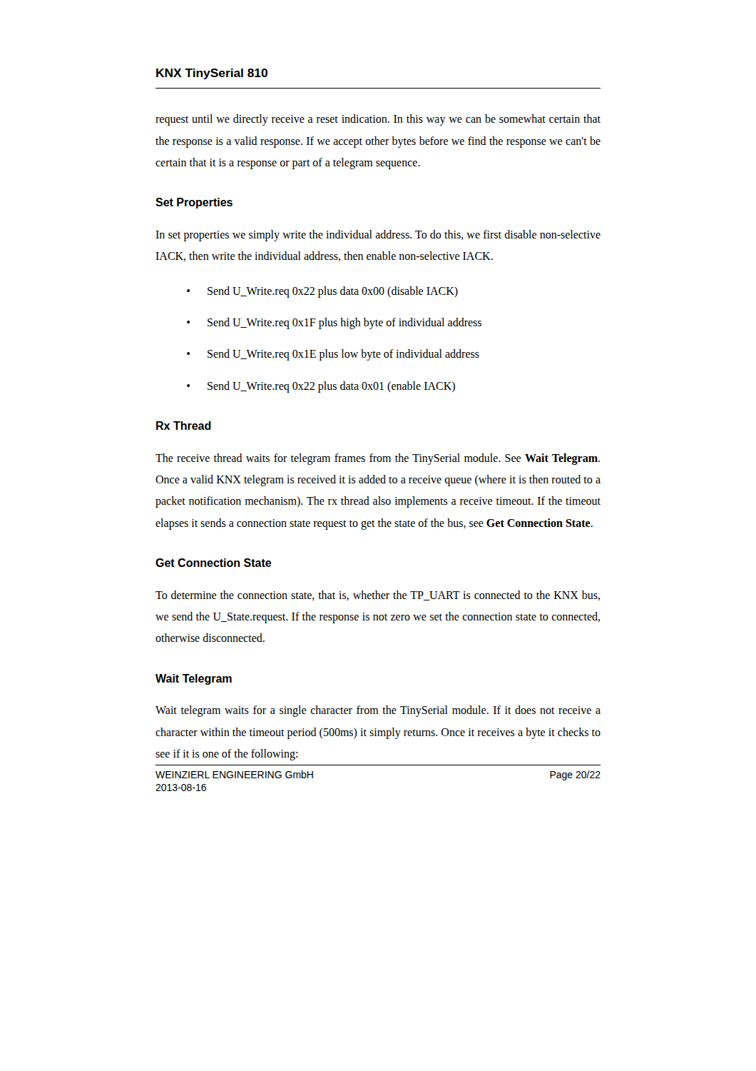KNX TinySerial 810
request until we directly receive a reset indication. In this way we can be somewhat certain that the response is a valid response. If we accept other bytes before we find the response we can't be certain that it is a response or part of a telegram sequence.
Set Properties
In set properties we simply write the individual address. To do this, we first disable non-selective IACK, then write the individual address, then enable non-selective IACK.
Send U_Write.req 0x22 plus data 0x00 (disable IACK)
Send U_Write.req 0x1F plus high byte of individual address
Send U_Write.req 0x1E plus low byte of individual address
Send U_Write.req 0x22 plus data 0x01 (enable IACK)
Rx Thread
The receive thread waits for telegram frames from the TinySerial module. See Wait Telegram. Once a valid KNX telegram is received it is added to a receive queue (where it is then routed to a packet notification mechanism). The rx thread also implements a receive timeout. If the timeout elapses it sends a connection state request to get the state of the bus, see Get Connection State.
Get Connection State
To determine the connection state, that is, whether the TP_UART is connected to the KNX bus, we send the U_State.request. If the response is not zero we set the connection state to connected, otherwise disconnected.
Wait Telegram
Wait telegram waits for a single character from the TinySerial module. If it does not receive a character within the timeout period (500ms) it simply returns. Once it receives a byte it checks to see if it is one of the following:
WEINZIERL ENGINEERING GmbH
2013-08-16
Page 20/22